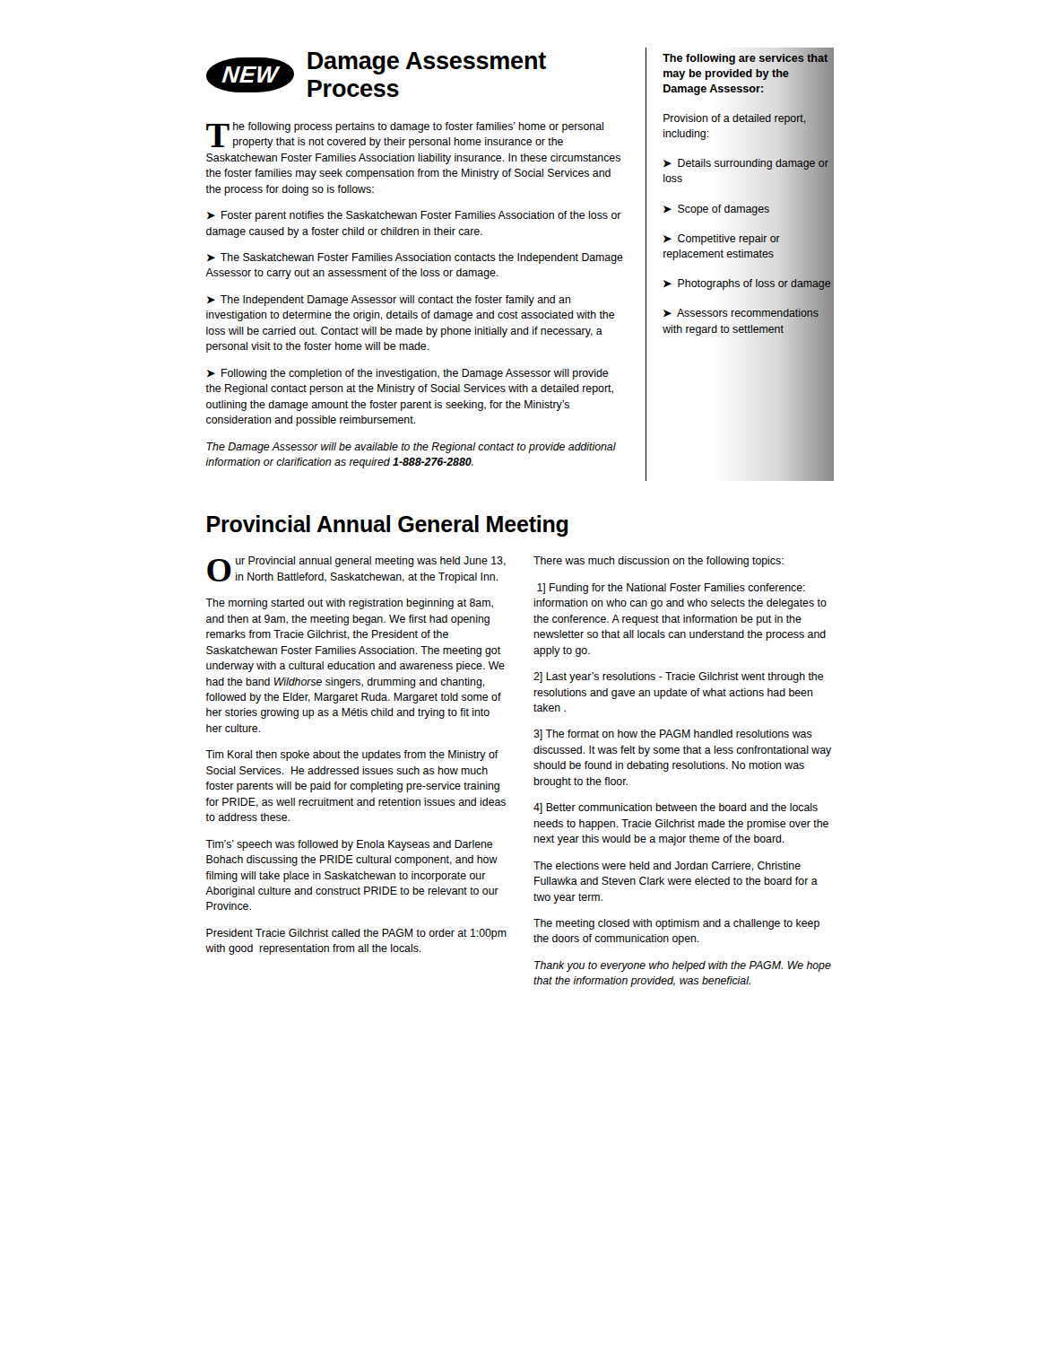NEW
Damage Assessment Process
The following process pertains to damage to foster families’ home or personal property that is not covered by their personal home insurance or the Saskatchewan Foster Families Association liability insurance. In these circumstances the foster families may seek compensation from the Ministry of Social Services and the process for doing so is follows:
➤ Foster parent notifies the Saskatchewan Foster Families Association of the loss or damage caused by a foster child or children in their care.
➤ The Saskatchewan Foster Families Association contacts the Independent Damage Assessor to carry out an assessment of the loss or damage.
➤ The Independent Damage Assessor will contact the foster family and an investigation to determine the origin, details of damage and cost associated with the loss will be carried out. Contact will be made by phone initially and if necessary, a personal visit to the foster home will be made.
➤ Following the completion of the investigation, the Damage Assessor will provide the Regional contact person at the Ministry of Social Services with a detailed report, outlining the damage amount the foster parent is seeking, for the Ministry’s consideration and possible reimbursement.
The Damage Assessor will be available to the Regional contact to provide additional information or clarification as required 1-888-276-2880.
The following are services that may be provided by the Damage Assessor:
Provision of a detailed report, including:
➤ Details surrounding damage or loss
➤ Scope of damages
➤ Competitive repair or replacement estimates
➤ Photographs of loss or damage
➤ Assessors recommendations with regard to settlement
Provincial Annual General Meeting
Our Provincial annual general meeting was held June 13, in North Battleford, Saskatchewan, at the Tropical Inn.
The morning started out with registration beginning at 8am, and then at 9am, the meeting began. We first had opening remarks from Tracie Gilchrist, the President of the Saskatchewan Foster Families Association. The meeting got underway with a cultural education and awareness piece. We had the band Wildhorse singers, drumming and chanting, followed by the Elder, Margaret Ruda. Margaret told some of her stories growing up as a Métis child and trying to fit into her culture.
Tim Koral then spoke about the updates from the Ministry of Social Services. He addressed issues such as how much foster parents will be paid for completing pre-service training for PRIDE, as well recruitment and retention issues and ideas to address these.
Tim’s’ speech was followed by Enola Kayseas and Darlene Bohach discussing the PRIDE cultural component, and how filming will take place in Saskatchewan to incorporate our Aboriginal culture and construct PRIDE to be relevant to our Province.
President Tracie Gilchrist called the PAGM to order at 1:00pm with good representation from all the locals.
There was much discussion on the following topics:
1] Funding for the National Foster Families conference: information on who can go and who selects the delegates to the conference. A request that information be put in the newsletter so that all locals can understand the process and apply to go.
2] Last year’s resolutions - Tracie Gilchrist went through the resolutions and gave an update of what actions had been taken .
3] The format on how the PAGM handled resolutions was discussed. It was felt by some that a less confrontational way should be found in debating resolutions. No motion was brought to the floor.
4] Better communication between the board and the locals needs to happen. Tracie Gilchrist made the promise over the next year this would be a major theme of the board.
The elections were held and Jordan Carriere, Christine Fullawka and Steven Clark were elected to the board for a two year term.
The meeting closed with optimism and a challenge to keep the doors of communication open.
Thank you to everyone who helped with the PAGM. We hope that the information provided, was beneficial.